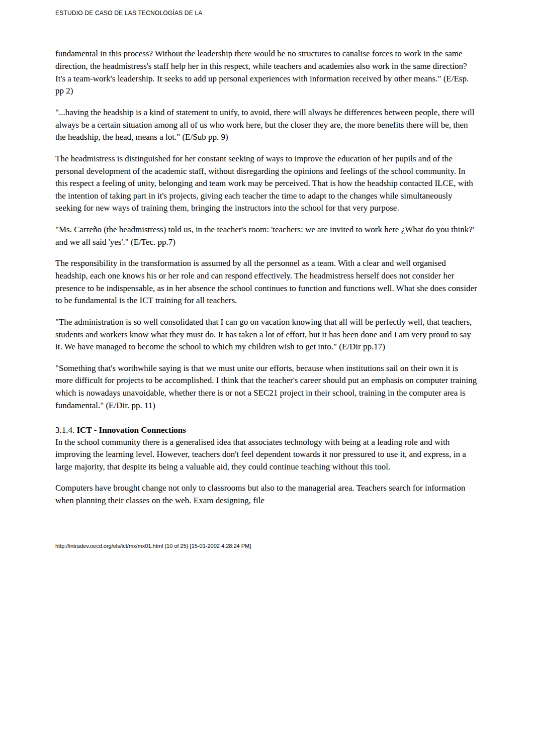ESTUDIO DE CASO DE LAS TECNOLOGÍAS DE LA
fundamental in this process? Without the leadership there would be no structures to canalise forces to work in the same direction, the headmistress's staff help her in this respect, while teachers and academies also work in the same direction? It's a team-work's leadership. It seeks to add up personal experiences with information received by other means." (E/Esp. pp 2)
"...having the headship is a kind of statement to unify, to avoid, there will always be differences between people, there will always be a certain situation among all of us who work here, but the closer they are, the more benefits there will be, then the headship, the head, means a lot." (E/Sub pp. 9)
The headmistress is distinguished for her constant seeking of ways to improve the education of her pupils and of the personal development of the academic staff, without disregarding the opinions and feelings of the school community. In this respect a feeling of unity, belonging and team work may be perceived. That is how the headship contacted ILCE, with the intention of taking part in it's projects, giving each teacher the time to adapt to the changes while simultaneously seeking for new ways of training them, bringing the instructors into the school for that very purpose.
"Ms. Carreño (the headmistress) told us, in the teacher's room: 'teachers: we are invited to work here ¿What do you think?' and we all said 'yes'." (E/Tec. pp.7)
The responsibility in the transformation is assumed by all the personnel as a team. With a clear and well organised headship, each one knows his or her role and can respond effectively. The headmistress herself does not consider her presence to be indispensable, as in her absence the school continues to function and functions well. What she does consider to be fundamental is the ICT training for all teachers.
"The administration is so well consolidated that I can go on vacation knowing that all will be perfectly well, that teachers, students and workers know what they must do. It has taken a lot of effort, but it has been done and I am very proud to say it. We have managed to become the school to which my children wish to get into." (E/Dir pp.17)
"Something that's worthwhile saying is that we must unite our efforts, because when institutions sail on their own it is more difficult for projects to be accomplished. I think that the teacher's career should put an emphasis on computer training which is nowadays unavoidable, whether there is or not a SEC21 project in their school, training in the computer area is fundamental." (E/Dir. pp. 11)
3.1.4. ICT - Innovation Connections
In the school community there is a generalised idea that associates technology with being at a leading role and with improving the learning level. However, teachers don't feel dependent towards it nor pressured to use it, and express, in a large majority, that despite its being a valuable aid, they could continue teaching without this tool.
Computers have brought change not only to classrooms but also to the managerial area. Teachers search for information when planning their classes on the web. Exam designing, file
http://intradev.oecd.org/els/ict/mx/mx01.html (10 of 25) [15-01-2002 4:28:24 PM]